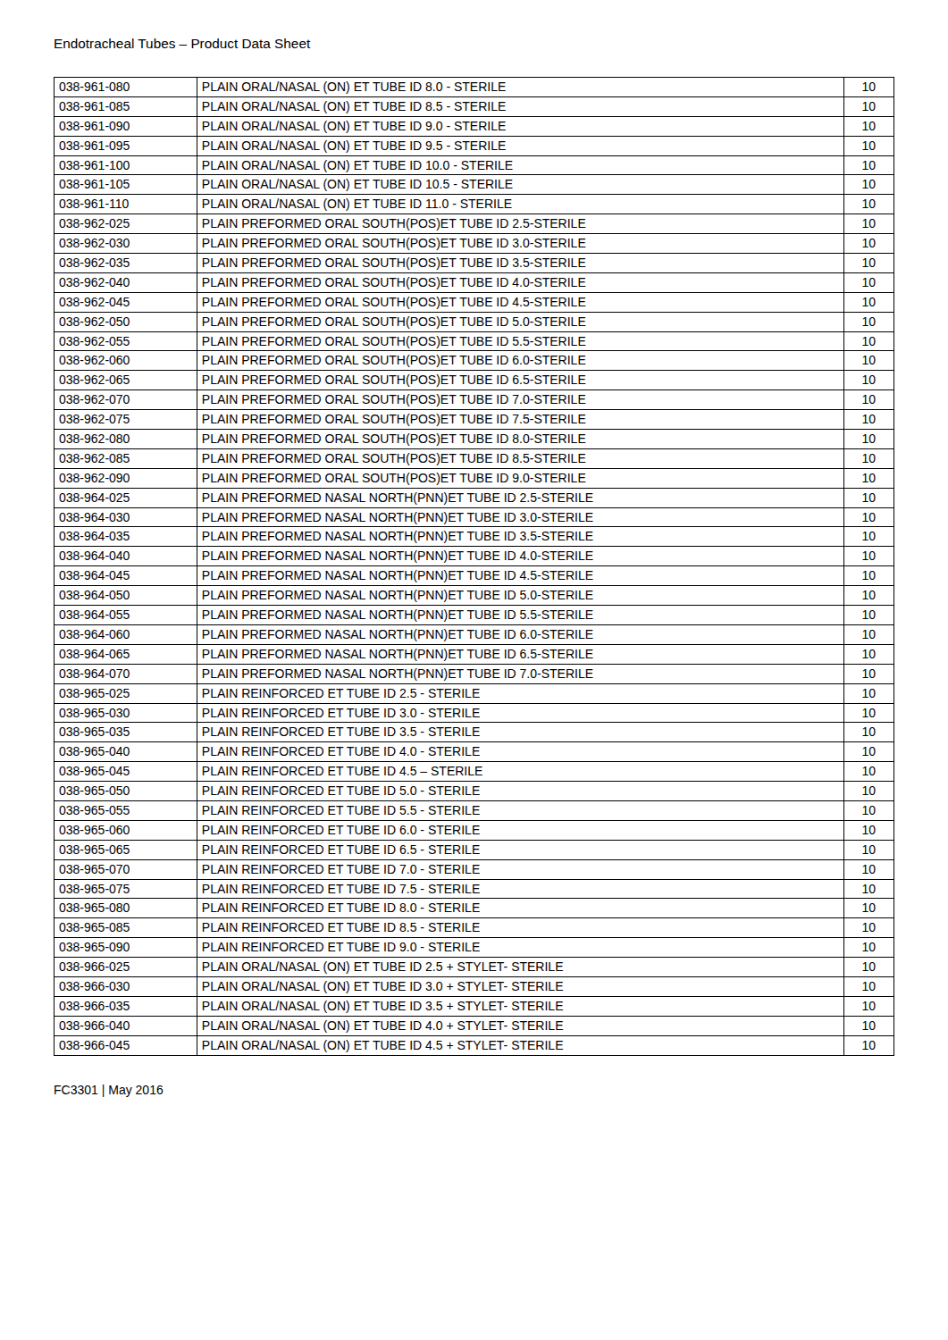Endotracheal Tubes – Product Data Sheet
| 038-961-080 | PLAIN ORAL/NASAL (ON) ET TUBE ID 8.0 - STERILE | 10 |
| 038-961-085 | PLAIN ORAL/NASAL (ON) ET TUBE ID 8.5 - STERILE | 10 |
| 038-961-090 | PLAIN ORAL/NASAL (ON) ET TUBE ID 9.0 - STERILE | 10 |
| 038-961-095 | PLAIN ORAL/NASAL (ON) ET TUBE ID 9.5 - STERILE | 10 |
| 038-961-100 | PLAIN ORAL/NASAL (ON) ET TUBE ID 10.0 - STERILE | 10 |
| 038-961-105 | PLAIN ORAL/NASAL (ON) ET TUBE ID 10.5 - STERILE | 10 |
| 038-961-110 | PLAIN ORAL/NASAL (ON) ET TUBE ID 11.0 - STERILE | 10 |
| 038-962-025 | PLAIN PREFORMED ORAL SOUTH(POS)ET TUBE ID 2.5-STERILE | 10 |
| 038-962-030 | PLAIN PREFORMED ORAL SOUTH(POS)ET TUBE ID 3.0-STERILE | 10 |
| 038-962-035 | PLAIN PREFORMED ORAL SOUTH(POS)ET TUBE ID 3.5-STERILE | 10 |
| 038-962-040 | PLAIN PREFORMED ORAL SOUTH(POS)ET TUBE ID 4.0-STERILE | 10 |
| 038-962-045 | PLAIN PREFORMED ORAL SOUTH(POS)ET TUBE ID 4.5-STERILE | 10 |
| 038-962-050 | PLAIN PREFORMED ORAL SOUTH(POS)ET TUBE ID 5.0-STERILE | 10 |
| 038-962-055 | PLAIN PREFORMED ORAL SOUTH(POS)ET TUBE ID 5.5-STERILE | 10 |
| 038-962-060 | PLAIN PREFORMED ORAL SOUTH(POS)ET TUBE ID 6.0-STERILE | 10 |
| 038-962-065 | PLAIN PREFORMED ORAL SOUTH(POS)ET TUBE ID 6.5-STERILE | 10 |
| 038-962-070 | PLAIN PREFORMED ORAL SOUTH(POS)ET TUBE ID 7.0-STERILE | 10 |
| 038-962-075 | PLAIN PREFORMED ORAL SOUTH(POS)ET TUBE ID 7.5-STERILE | 10 |
| 038-962-080 | PLAIN PREFORMED ORAL SOUTH(POS)ET TUBE ID 8.0-STERILE | 10 |
| 038-962-085 | PLAIN PREFORMED ORAL SOUTH(POS)ET TUBE ID 8.5-STERILE | 10 |
| 038-962-090 | PLAIN PREFORMED ORAL SOUTH(POS)ET TUBE ID 9.0-STERILE | 10 |
| 038-964-025 | PLAIN PREFORMED NASAL NORTH(PNN)ET TUBE ID 2.5-STERILE | 10 |
| 038-964-030 | PLAIN PREFORMED NASAL NORTH(PNN)ET TUBE ID 3.0-STERILE | 10 |
| 038-964-035 | PLAIN PREFORMED NASAL NORTH(PNN)ET TUBE ID 3.5-STERILE | 10 |
| 038-964-040 | PLAIN PREFORMED NASAL NORTH(PNN)ET TUBE ID 4.0-STERILE | 10 |
| 038-964-045 | PLAIN PREFORMED NASAL NORTH(PNN)ET TUBE ID 4.5-STERILE | 10 |
| 038-964-050 | PLAIN PREFORMED NASAL NORTH(PNN)ET TUBE ID 5.0-STERILE | 10 |
| 038-964-055 | PLAIN PREFORMED NASAL NORTH(PNN)ET TUBE ID 5.5-STERILE | 10 |
| 038-964-060 | PLAIN PREFORMED NASAL NORTH(PNN)ET TUBE ID 6.0-STERILE | 10 |
| 038-964-065 | PLAIN PREFORMED NASAL NORTH(PNN)ET TUBE ID 6.5-STERILE | 10 |
| 038-964-070 | PLAIN PREFORMED NASAL NORTH(PNN)ET TUBE ID 7.0-STERILE | 10 |
| 038-965-025 | PLAIN REINFORCED ET TUBE ID 2.5 - STERILE | 10 |
| 038-965-030 | PLAIN REINFORCED ET TUBE ID 3.0 - STERILE | 10 |
| 038-965-035 | PLAIN REINFORCED ET TUBE ID 3.5 - STERILE | 10 |
| 038-965-040 | PLAIN REINFORCED ET TUBE ID 4.0 - STERILE | 10 |
| 038-965-045 | PLAIN REINFORCED ET TUBE ID 4.5 – STERILE | 10 |
| 038-965-050 | PLAIN REINFORCED ET TUBE ID 5.0 - STERILE | 10 |
| 038-965-055 | PLAIN REINFORCED ET TUBE ID 5.5 - STERILE | 10 |
| 038-965-060 | PLAIN REINFORCED ET TUBE ID 6.0 - STERILE | 10 |
| 038-965-065 | PLAIN REINFORCED ET TUBE ID 6.5 - STERILE | 10 |
| 038-965-070 | PLAIN REINFORCED ET TUBE ID 7.0 - STERILE | 10 |
| 038-965-075 | PLAIN REINFORCED ET TUBE ID 7.5 - STERILE | 10 |
| 038-965-080 | PLAIN REINFORCED ET TUBE ID 8.0 - STERILE | 10 |
| 038-965-085 | PLAIN REINFORCED ET TUBE ID 8.5 - STERILE | 10 |
| 038-965-090 | PLAIN REINFORCED ET TUBE ID 9.0 - STERILE | 10 |
| 038-966-025 | PLAIN ORAL/NASAL (ON) ET TUBE ID 2.5 + STYLET- STERILE | 10 |
| 038-966-030 | PLAIN ORAL/NASAL (ON) ET TUBE ID 3.0 + STYLET- STERILE | 10 |
| 038-966-035 | PLAIN ORAL/NASAL (ON) ET TUBE ID 3.5 + STYLET- STERILE | 10 |
| 038-966-040 | PLAIN ORAL/NASAL (ON) ET TUBE ID 4.0 + STYLET- STERILE | 10 |
| 038-966-045 | PLAIN ORAL/NASAL (ON) ET TUBE ID 4.5 + STYLET- STERILE | 10 |
FC3301 | May 2016